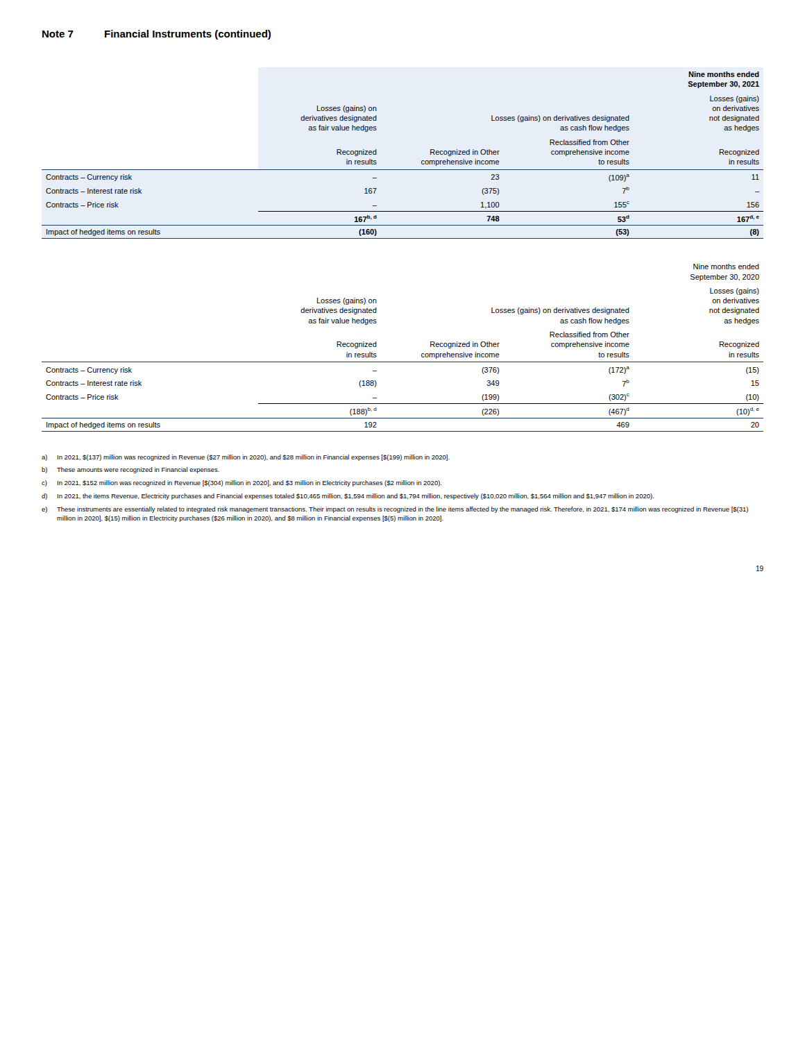Note 7 Financial Instruments (continued)
| | Nine months ended September 30, 2021 |
| | Losses (gains) on derivatives designated as fair value hedges | Losses (gains) on derivatives designated as cash flow hedges | Losses (gains) on derivatives not designated as hedges |
| | Recognized in results | Recognized in Other comprehensive income | Reclassified from Other comprehensive income to results | Recognized in results |
| Contracts – Currency risk | – | 23 | (109) a | 11 |
| Contracts – Interest rate risk | 167 | (375) | 7 b | – |
| Contracts – Price risk | – | 1,100 | 155 c | 156 |
| | 167 b, d | 748 | 53 d | 167 d, e |
| Impact of hedged items on results | (160) | | (53) | (8) |
| | Nine months ended September 30, 2020 |
| | Losses (gains) on derivatives designated as fair value hedges | Losses (gains) on derivatives designated as cash flow hedges | Losses (gains) on derivatives not designated as hedges |
| | Recognized in results | Recognized in Other comprehensive income | Reclassified from Other comprehensive income to results | Recognized in results |
| Contracts – Currency risk | – | (376) | (172) a | (15) |
| Contracts – Interest rate risk | (188) | 349 | 7 b | 15 |
| Contracts – Price risk | – | (199) | (302) c | (10) |
| | (188) b, d | (226) | (467) d | (10) d, e |
| Impact of hedged items on results | 192 | | 469 | 20 |
a) In 2021, $(137) million was recognized in Revenue ($27 million in 2020), and $28 million in Financial expenses [$(199) million in 2020].
b) These amounts were recognized in Financial expenses.
c) In 2021, $152 million was recognized in Revenue [$(304) million in 2020], and $3 million in Electricity purchases ($2 million in 2020).
d) In 2021, the items Revenue, Electricity purchases and Financial expenses totaled $10,465 million, $1,594 million and $1,794 million, respectively ($10,020 million, $1,564 million and $1,947 million in 2020).
e) These instruments are essentially related to integrated risk management transactions. Their impact on results is recognized in the line items affected by the managed risk. Therefore, in 2021, $174 million was recognized in Revenue [$(31) million in 2020], $(15) million in Electricity purchases ($26 million in 2020), and $8 million in Financial expenses [$(5) million in 2020].
19